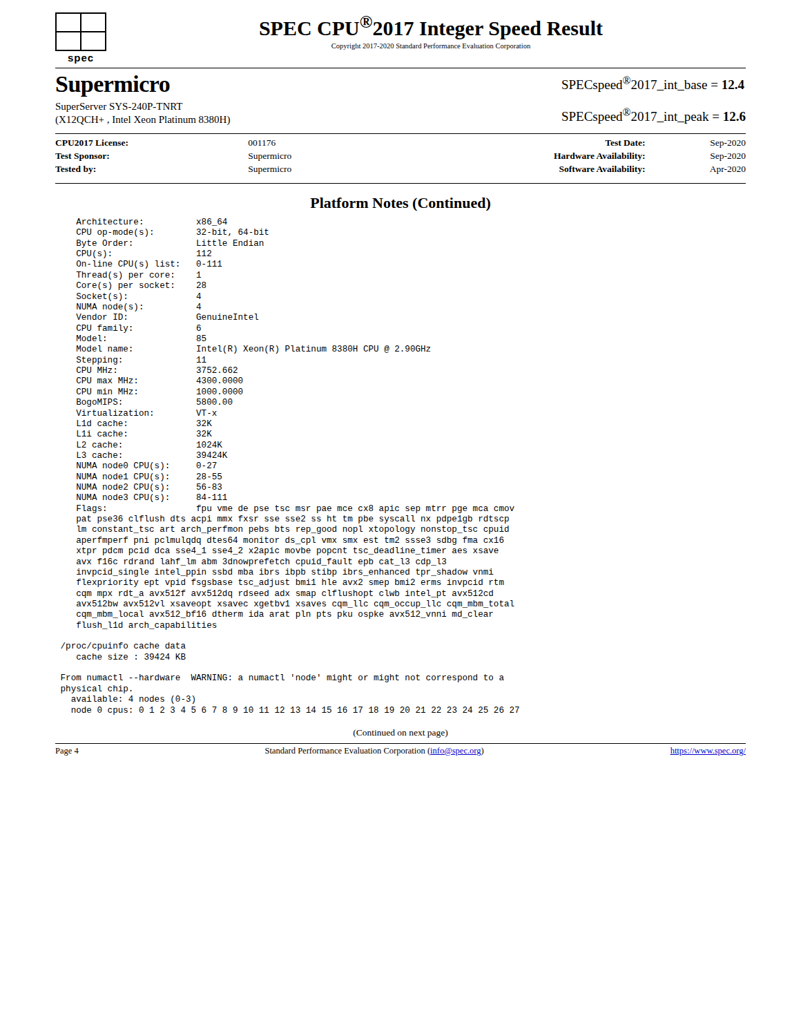spec
SPEC CPU®2017 Integer Speed Result
Copyright 2017-2020 Standard Performance Evaluation Corporation
Supermicro
SuperServer SYS-240P-TNRT
(X12QCH+ , Intel Xeon Platinum 8380H)
SPECspeed®2017_int_base = 12.4
SPECspeed®2017_int_peak = 12.6
| CPU2017 License: | 001176 | Test Date: | Sep-2020 |
| Test Sponsor: | Supermicro | Hardware Availability: | Sep-2020 |
| Tested by: | Supermicro | Software Availability: | Apr-2020 |
Platform Notes (Continued)
    Architecture:          x86_64
    CPU op-mode(s):        32-bit, 64-bit
    Byte Order:            Little Endian
    CPU(s):                112
    On-line CPU(s) list:   0-111
    Thread(s) per core:    1
    Core(s) per socket:    28
    Socket(s):             4
    NUMA node(s):          4
    Vendor ID:             GenuineIntel
    CPU family:            6
    Model:                 85
    Model name:            Intel(R) Xeon(R) Platinum 8380H CPU @ 2.90GHz
    Stepping:              11
    CPU MHz:               3752.662
    CPU max MHz:           4300.0000
    CPU min MHz:           1000.0000
    BogoMIPS:              5800.00
    Virtualization:        VT-x
    L1d cache:             32K
    L1i cache:             32K
    L2 cache:              1024K
    L3 cache:              39424K
    NUMA node0 CPU(s):     0-27
    NUMA node1 CPU(s):     28-55
    NUMA node2 CPU(s):     56-83
    NUMA node3 CPU(s):     84-111
    Flags:                 fpu vme de pse tsc msr pae mce cx8 apic sep mtrr pge mca cmov
    pat pse36 clflush dts acpi mmx fxsr sse sse2 ss ht tm pbe syscall nx pdpe1gb rdtscp
    lm constant_tsc art arch_perfmon pebs bts rep_good nopl xtopology nonstop_tsc cpuid
    aperfmperf pni pclmulqdq dtes64 monitor ds_cpl vmx smx est tm2 ssse3 sdbg fma cx16
    xtpr pdcm pcid dca sse4_1 sse4_2 x2apic movbe popcnt tsc_deadline_timer aes xsave
    avx f16c rdrand lahf_lm abm 3dnowprefetch cpuid_fault epb cat_l3 cdp_l3
    invpcid_single intel_ppin ssbd mba ibrs ibpb stibp ibrs_enhanced tpr_shadow vnmi
    flexpriority ept vpid fsgsbase tsc_adjust bmi1 hle avx2 smep bmi2 erms invpcid rtm
    cqm mpx rdt_a avx512f avx512dq rdseed adx smap clflushopt clwb intel_pt avx512cd
    avx512bw avx512vl xsaveopt xsavec xgetbv1 xsaves cqm_llc cqm_occup_llc cqm_mbm_total
    cqm_mbm_local avx512_bf16 dtherm ida arat pln pts pku ospke avx512_vnni md_clear
    flush_l1d arch_capabilities

 /proc/cpuinfo cache data
    cache size : 39424 KB

 From numactl --hardware  WARNING: a numactl 'node' might or might not correspond to a
 physical chip.
   available: 4 nodes (0-3)
   node 0 cpus: 0 1 2 3 4 5 6 7 8 9 10 11 12 13 14 15 16 17 18 19 20 21 22 23 24 25 26 27
(Continued on next page)
Page 4
Standard Performance Evaluation Corporation (info@spec.org)
https://www.spec.org/